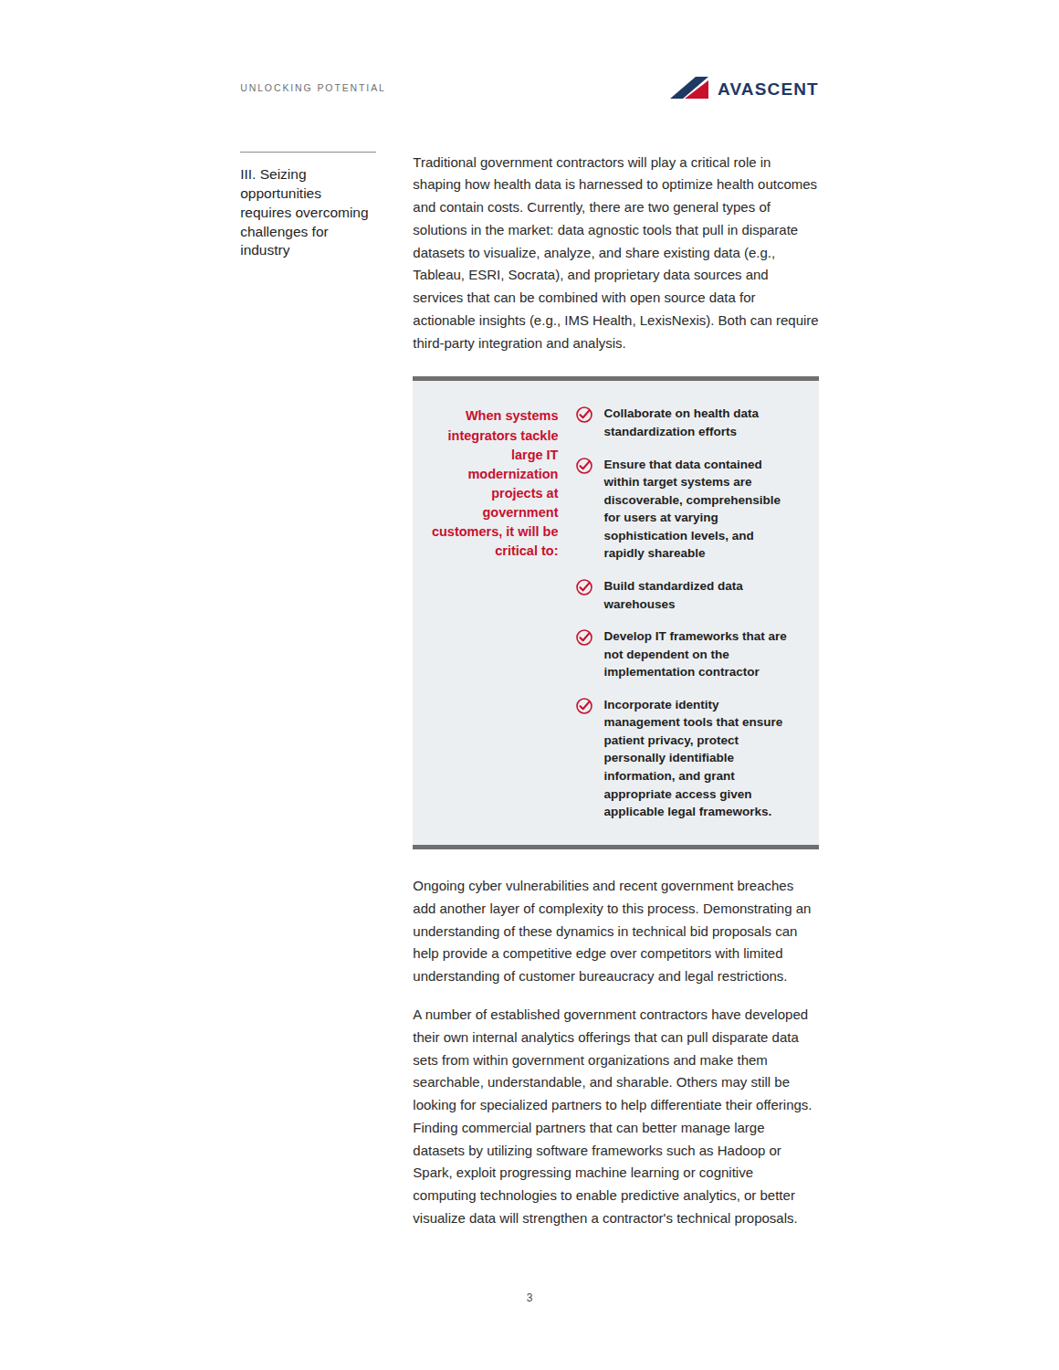Unlocking Potential
AVASCENT
III. Seizing opportunities requires overcoming challenges for industry
Traditional government contractors will play a critical role in shaping how health data is harnessed to optimize health outcomes and contain costs. Currently, there are two general types of solutions in the market: data agnostic tools that pull in disparate datasets to visualize, analyze, and share existing data (e.g., Tableau, ESRI, Socrata), and proprietary data sources and services that can be combined with open source data for actionable insights (e.g., IMS Health, LexisNexis). Both can require third-party integration and analysis.
When systems integrators tackle large IT modernization projects at government customers, it will be critical to:
Collaborate on health data standardization efforts
Ensure that data contained within target systems are discoverable, comprehensible for users at varying sophistication levels, and rapidly shareable
Build standardized data warehouses
Develop IT frameworks that are not dependent on the implementation contractor
Incorporate identity management tools that ensure patient privacy, protect personally identifiable information, and grant appropriate access given applicable legal frameworks.
Ongoing cyber vulnerabilities and recent government breaches add another layer of complexity to this process. Demonstrating an understanding of these dynamics in technical bid proposals can help provide a competitive edge over competitors with limited understanding of customer bureaucracy and legal restrictions.
A number of established government contractors have developed their own internal analytics offerings that can pull disparate data sets from within government organizations and make them searchable, understandable, and sharable. Others may still be looking for specialized partners to help differentiate their offerings. Finding commercial partners that can better manage large datasets by utilizing software frameworks such as Hadoop or Spark, exploit progressing machine learning or cognitive computing technologies to enable predictive analytics, or better visualize data will strengthen a contractor's technical proposals.
3